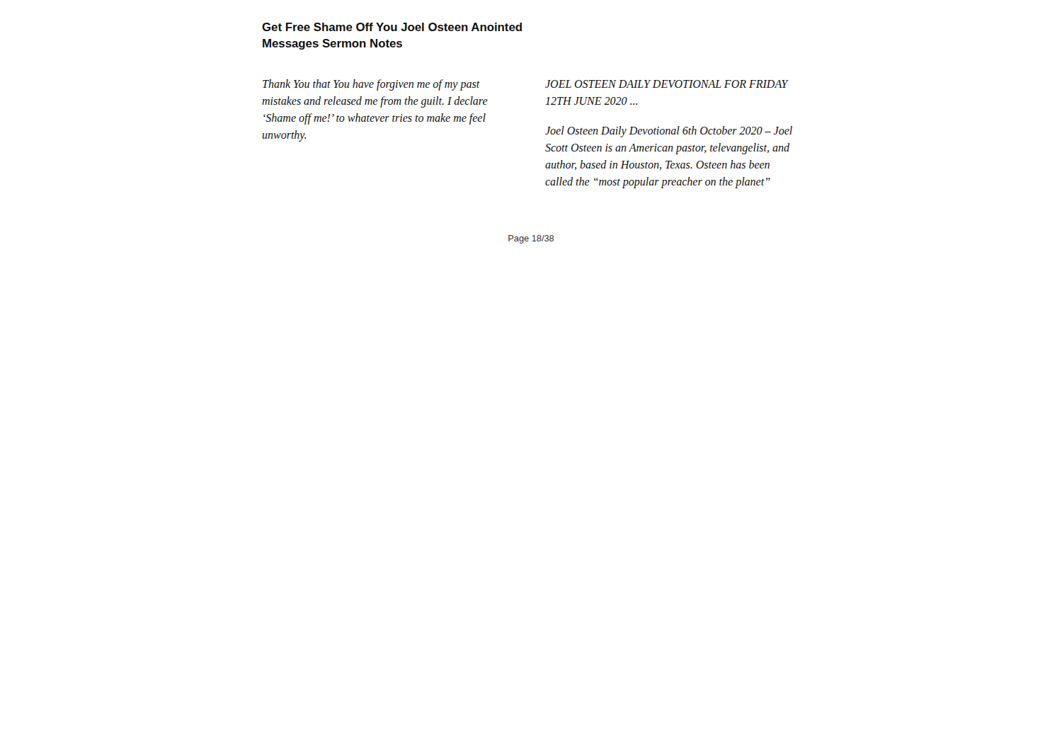Get Free Shame Off You Joel Osteen Anointed
Messages Sermon Notes
Thank You that You have forgiven me of my past mistakes and released me from the guilt. I declare ‘Shame off me!’ to whatever tries to make me feel unworthy.
JOEL OSTEEN DAILY DEVOTIONAL FOR FRIDAY 12TH JUNE 2020 ...
Joel Osteen Daily Devotional 6th October 2020 – Joel Scott Osteen is an American pastor, televangelist, and author, based in Houston, Texas. Osteen has been called the “most popular preacher on the planet”
Page 18/38